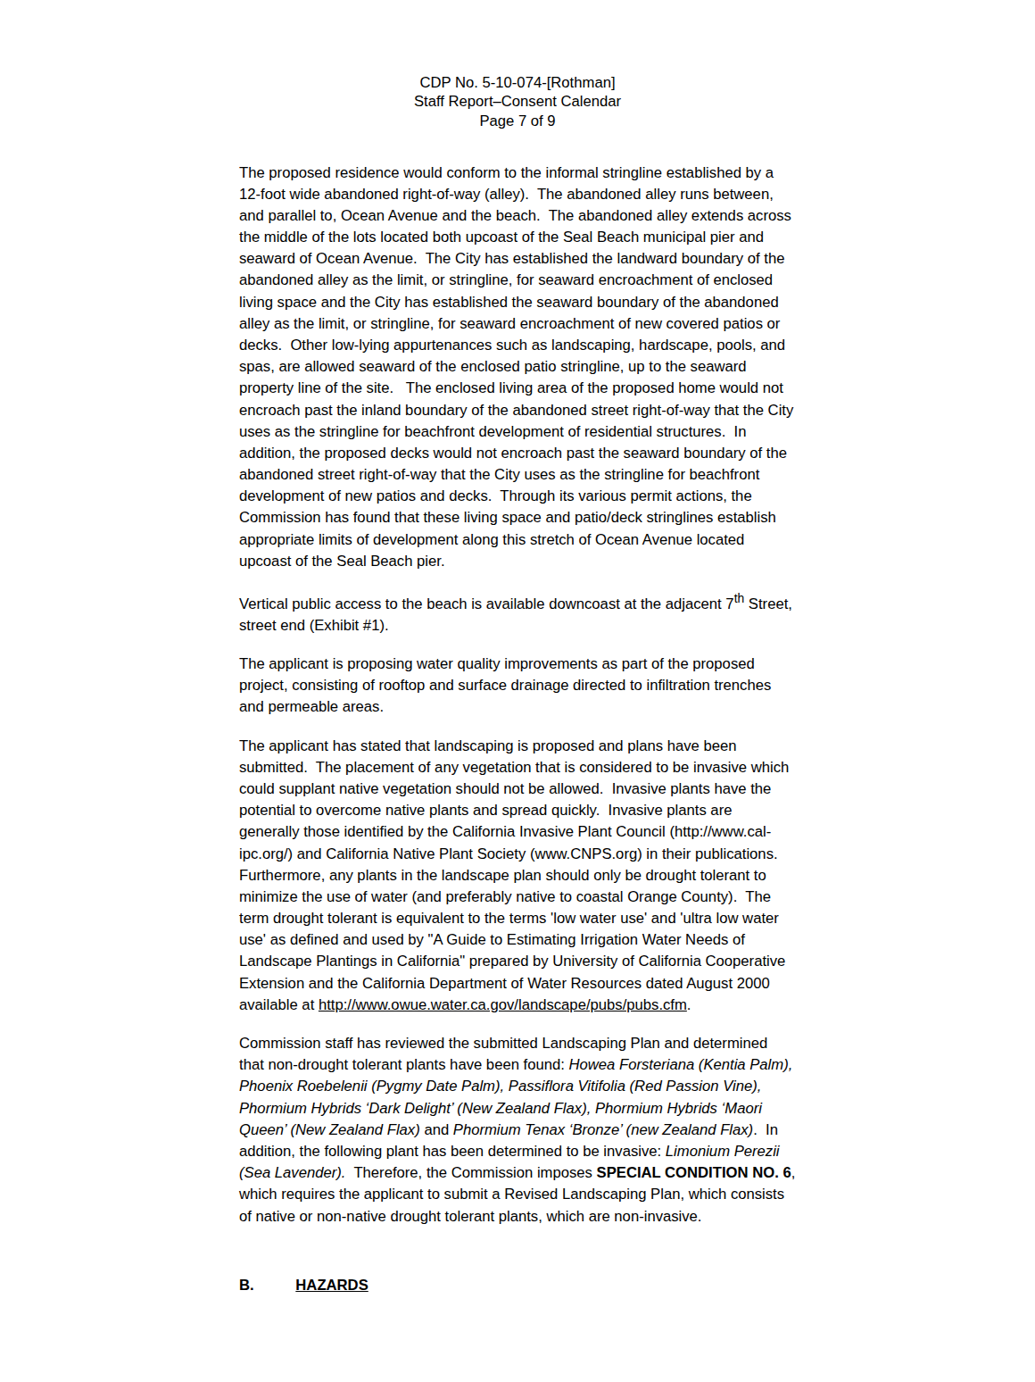CDP No. 5-10-074-[Rothman]
Staff Report–Consent Calendar
Page 7 of 9
The proposed residence would conform to the informal stringline established by a 12-foot wide abandoned right-of-way (alley). The abandoned alley runs between, and parallel to, Ocean Avenue and the beach. The abandoned alley extends across the middle of the lots located both upcoast of the Seal Beach municipal pier and seaward of Ocean Avenue. The City has established the landward boundary of the abandoned alley as the limit, or stringline, for seaward encroachment of enclosed living space and the City has established the seaward boundary of the abandoned alley as the limit, or stringline, for seaward encroachment of new covered patios or decks. Other low-lying appurtenances such as landscaping, hardscape, pools, and spas, are allowed seaward of the enclosed patio stringline, up to the seaward property line of the site. The enclosed living area of the proposed home would not encroach past the inland boundary of the abandoned street right-of-way that the City uses as the stringline for beachfront development of residential structures. In addition, the proposed decks would not encroach past the seaward boundary of the abandoned street right-of-way that the City uses as the stringline for beachfront development of new patios and decks. Through its various permit actions, the Commission has found that these living space and patio/deck stringlines establish appropriate limits of development along this stretch of Ocean Avenue located upcoast of the Seal Beach pier.
Vertical public access to the beach is available downcoast at the adjacent 7th Street, street end (Exhibit #1).
The applicant is proposing water quality improvements as part of the proposed project, consisting of rooftop and surface drainage directed to infiltration trenches and permeable areas.
The applicant has stated that landscaping is proposed and plans have been submitted. The placement of any vegetation that is considered to be invasive which could supplant native vegetation should not be allowed. Invasive plants have the potential to overcome native plants and spread quickly. Invasive plants are generally those identified by the California Invasive Plant Council (http://www.cal-ipc.org/) and California Native Plant Society (www.CNPS.org) in their publications. Furthermore, any plants in the landscape plan should only be drought tolerant to minimize the use of water (and preferably native to coastal Orange County). The term drought tolerant is equivalent to the terms 'low water use' and 'ultra low water use' as defined and used by "A Guide to Estimating Irrigation Water Needs of Landscape Plantings in California" prepared by University of California Cooperative Extension and the California Department of Water Resources dated August 2000 available at http://www.owue.water.ca.gov/landscape/pubs/pubs.cfm.
Commission staff has reviewed the submitted Landscaping Plan and determined that non-drought tolerant plants have been found: Howea Forsteriana (Kentia Palm), Phoenix Roebelenii (Pygmy Date Palm), Passiflora Vitifolia (Red Passion Vine), Phormium Hybrids ‘Dark Delight’ (New Zealand Flax), Phormium Hybrids ‘Maori Queen’ (New Zealand Flax) and Phormium Tenax ‘Bronze’ (new Zealand Flax). In addition, the following plant has been determined to be invasive: Limonium Perezii (Sea Lavender). Therefore, the Commission imposes SPECIAL CONDITION NO. 6, which requires the applicant to submit a Revised Landscaping Plan, which consists of native or non-native drought tolerant plants, which are non-invasive.
B. HAZARDS